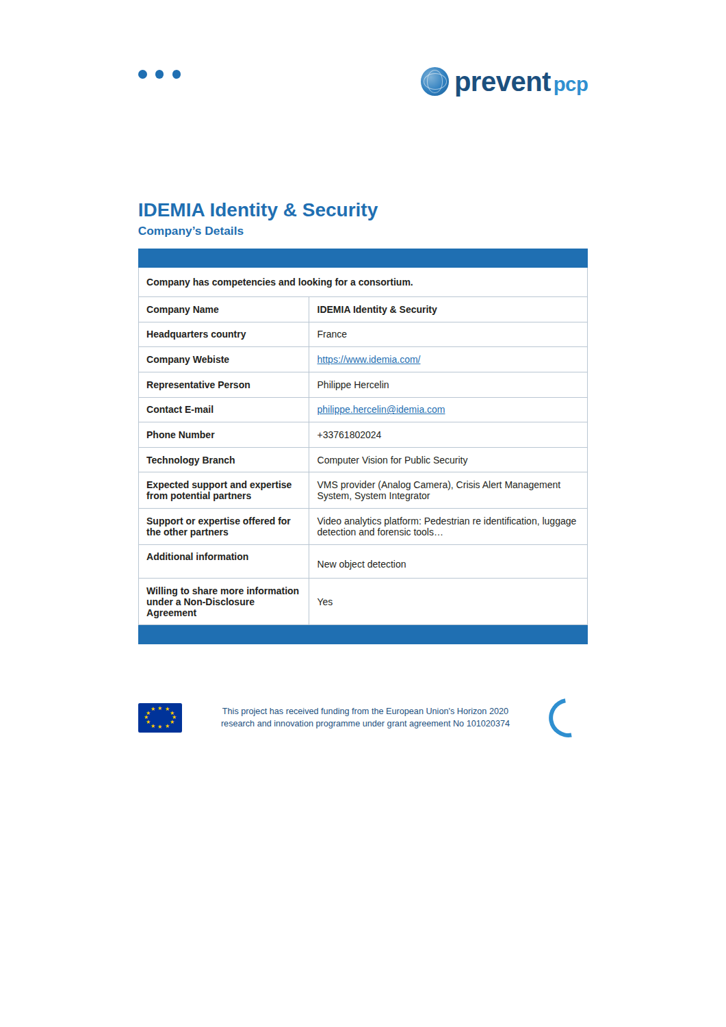preventpcp
IDEMIA Identity & Security
Company’s Details
| Company has competencies and looking for a consortium. |
| Company Name | IDEMIA Identity & Security |
| Headquarters country | France |
| Company Webiste | https://www.idemia.com/ |
| Representative Person | Philippe Hercelin |
| Contact E-mail | philippe.hercelin@idemia.com |
| Phone Number | +33761802024 |
| Technology Branch | Computer Vision for Public Security |
| Expected support and expertise from potential partners | VMS provider (Analog Camera), Crisis Alert Management System, System Integrator |
| Support or expertise offered for the other partners | Video analytics platform: Pedestrian re identification, luggage detection and forensic tools… |
| Additional information | New object detection |
| Willing to share more information under a Non-Disclosure Agreement | Yes |
★ ★ ★ ★ ★ ★ ★ ★ ★ ★ ★ ★
This project has received funding from the European Union's Horizon 2020
research and innovation programme under grant agreement No 101020374